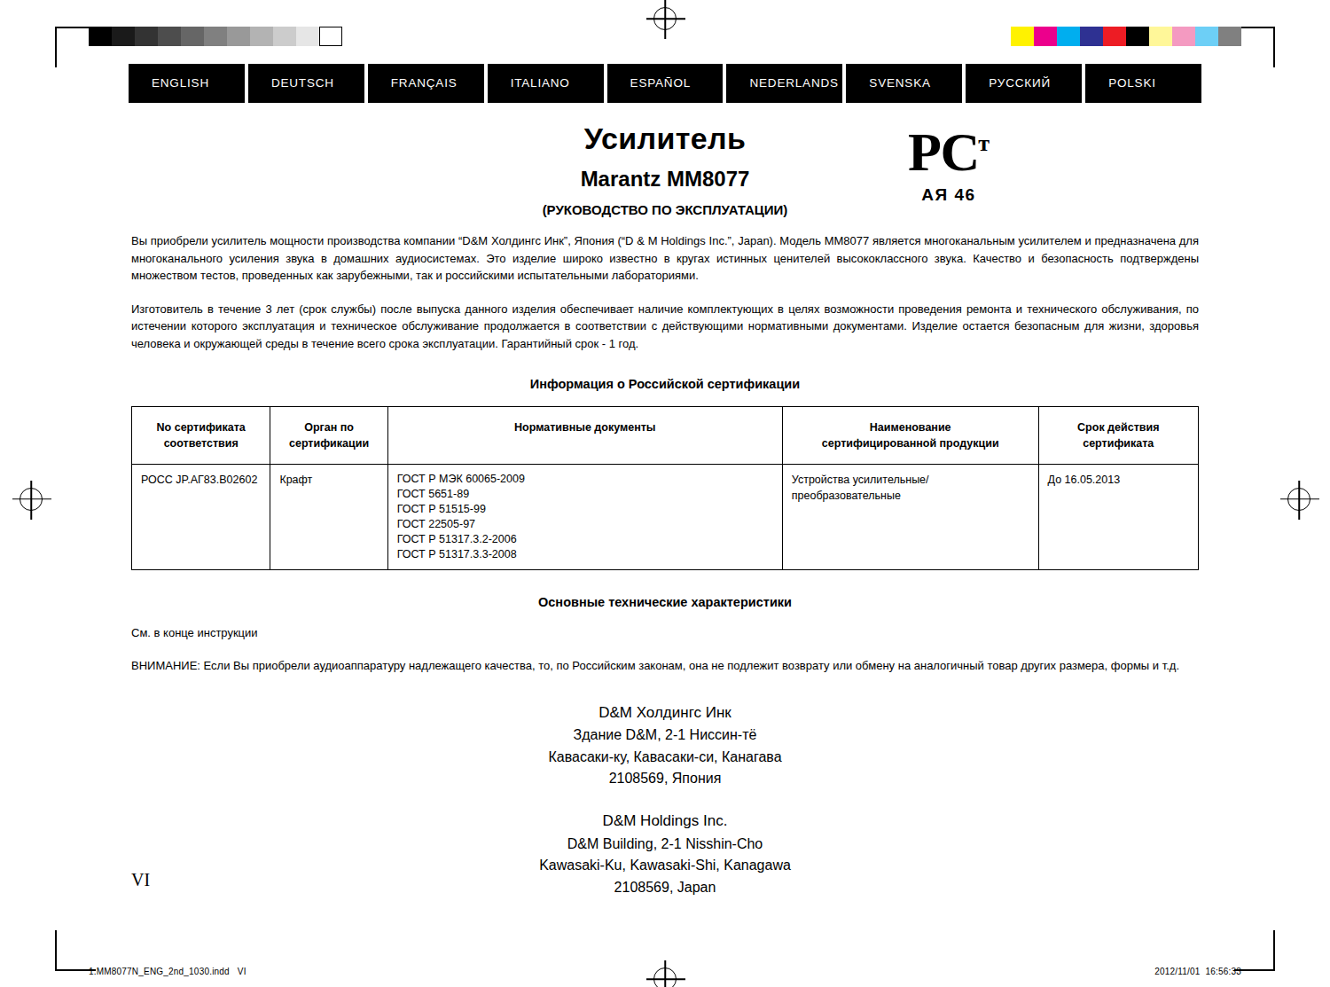ENGLISH
DEUTSCH
FRANÇAIS
ITALIANO
ESPAÑOL
NEDERLANDS
SVENSKA
РУССКИЙ
POLSKI
Усилитель
Marantz MM8077
(РУКОВОДСТВО ПО ЭКСПЛУАТАЦИИ)
РСт
АЯ 46
Вы приобрели усилитель мощности производства компании “D&M Холдингс Инк”, Япония (“D & M Holdings Inc.”, Japan). Модель MM8077 является многоканальным усилителем и предназначена для многоканального усиления звука в домашних аудиосистемах. Это изделие широко известно в кругах истинных ценителей высококлассного звука. Качество и безопасность подтверждены множеством тестов, проведенных как зарубежными, так и российскими испытательными лабораториями.
Изготовитель в течение 3 лет (срок службы) после выпуска данного изделия обеспечивает наличие комплектующих в целях возможности проведения ремонта и технического обслуживания, по истечении которого эксплуатация и техническое обслуживание продолжается в соответствии с действующими нормативными документами. Изделие остается безопасным для жизни, здоровья человека и окружающей среды в течение всего срока эксплуатации. Гарантийный срок - 1 год.
Информация о Российской сертификации
| No сертификата соответствия | Орган по сертификации | Нормативные документы | Наименование сертифицированной продукции | Срок действия сертификата |
| --- | --- | --- | --- | --- |
| РОСС JP.АГ83.В02602 | Крафт | ГОСТ Р МЭК 60065-2009 ГОСТ 5651-89 ГОСТ Р 51515-99 ГОСТ 22505-97 ГОСТ Р 51317.3.2-2006 ГОСТ Р 51317.3.3-2008 | Устройства усилительные/ преобразовательные | До 16.05.2013 |
Основные технические характеристики
См. в конце инструкции
ВНИМАНИЕ: Если Вы приобрели аудиоаппаратуру надлежащего качества, то, по Российским законам, она не подлежит возврату или обмену на аналогичный товар других размера, формы и т.д.
D&M Холдингс Инк
Здание D&M, 2-1 Ниссин-тё
Кавасаки-ку, Кавасаки-си, Канагава
2108569, Япония
D&M Holdings Inc.
D&M Building, 2-1 Nisshin-Cho
Kawasaki-Ku, Kawasaki-Shi, Kanagawa
2108569, Japan
VI
1.MM8077N_ENG_2nd_1030.indd VI
2012/11/01 16:56:33